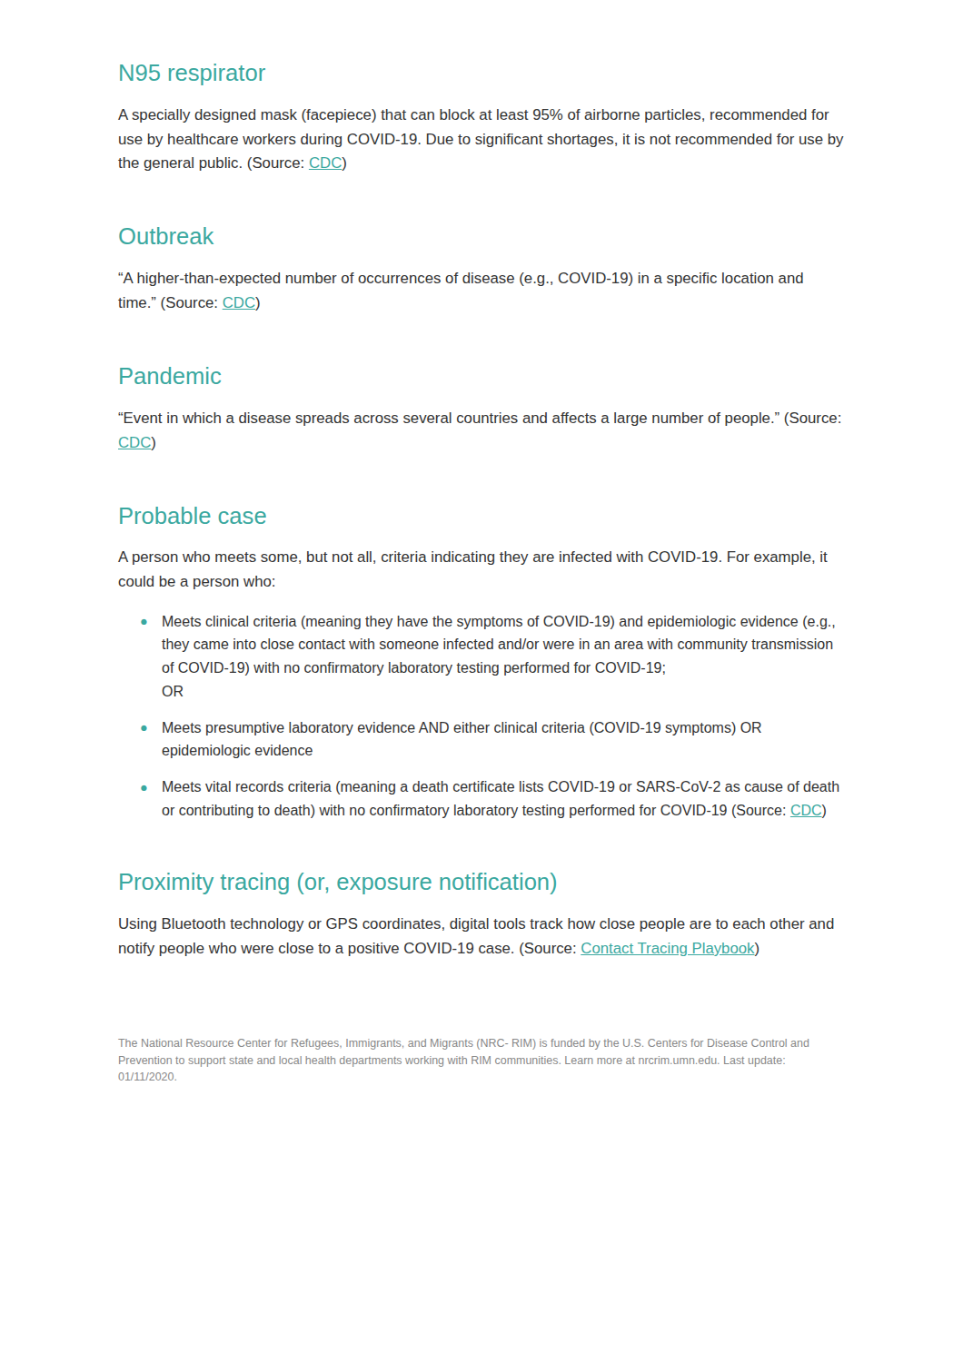N95 respirator
A specially designed mask (facepiece) that can block at least 95% of airborne particles, recommended for use by healthcare workers during COVID-19. Due to significant shortages, it is not recommended for use by the general public. (Source: CDC)
Outbreak
“A higher-than-expected number of occurrences of disease (e.g., COVID-19) in a specific location and time.” (Source: CDC)
Pandemic
“Event in which a disease spreads across several countries and affects a large number of people.” (Source: CDC)
Probable case
A person who meets some, but not all, criteria indicating they are infected with COVID-19. For example, it could be a person who:
Meets clinical criteria (meaning they have the symptoms of COVID-19) and epidemiologic evidence (e.g., they came into close contact with someone infected and/or were in an area with community transmission of COVID-19) with no confirmatory laboratory testing performed for COVID-19;
OR
Meets presumptive laboratory evidence AND either clinical criteria (COVID-19 symptoms) OR epidemiologic evidence
Meets vital records criteria (meaning a death certificate lists COVID-19 or SARS-CoV-2 as cause of death or contributing to death) with no confirmatory laboratory testing performed for COVID-19 (Source: CDC)
Proximity tracing (or, exposure notification)
Using Bluetooth technology or GPS coordinates, digital tools track how close people are to each other and notify people who were close to a positive COVID-19 case. (Source: Contact Tracing Playbook)
The National Resource Center for Refugees, Immigrants, and Migrants (NRC- RIM) is funded by the U.S. Centers for Disease Control and Prevention to support state and local health departments working with RIM communities. Learn more at nrcrim.umn.edu. Last update: 01/11/2020.